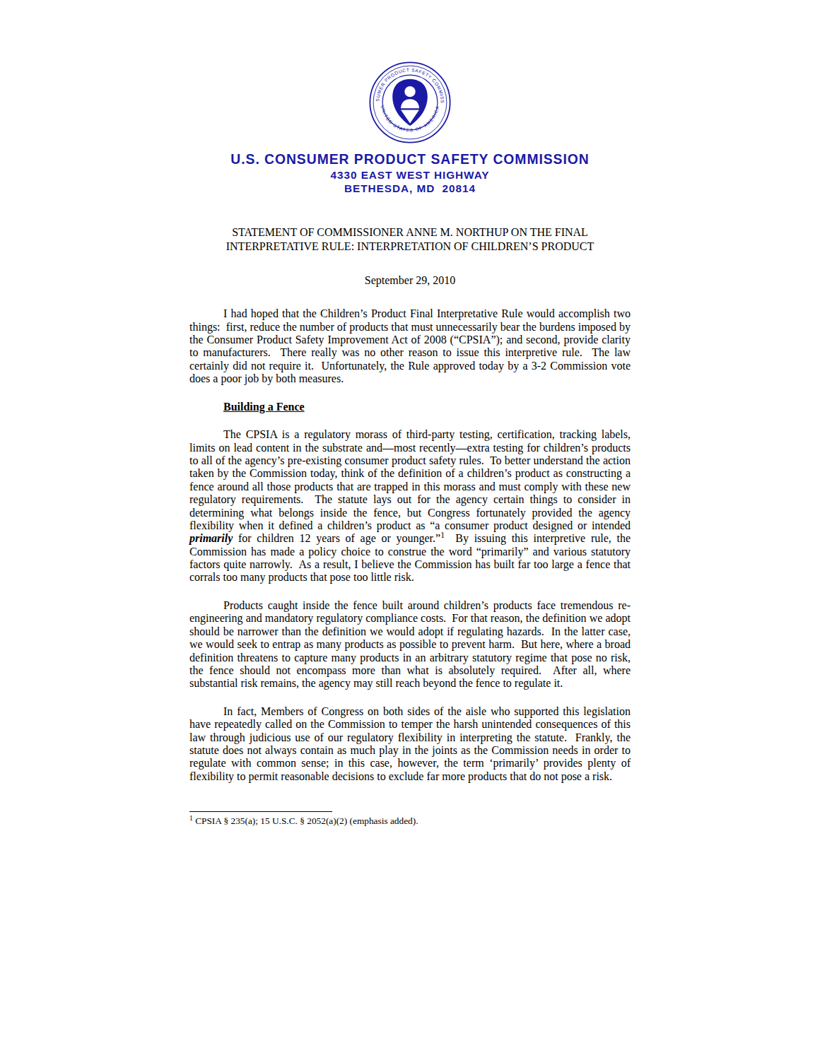CONSUMER PRODUCT SAFETY COMMISSION UNITED STATES OF AMERICA
U.S. CONSUMER PRODUCT SAFETY COMMISSION
4330 EAST WEST HIGHWAY
BETHESDA, MD 20814
STATEMENT OF COMMISSIONER ANNE M. NORTHUP ON THE FINAL
INTERPRETATIVE RULE: INTERPRETATION OF CHILDREN’S PRODUCT
September 29, 2010
I had hoped that the Children’s Product Final Interpretative Rule would accomplish two things: first, reduce the number of products that must unnecessarily bear the burdens imposed by the Consumer Product Safety Improvement Act of 2008 (“CPSIA”); and second, provide clarity to manufacturers. There really was no other reason to issue this interpretive rule. The law certainly did not require it. Unfortunately, the Rule approved today by a 3-2 Commission vote does a poor job by both measures.
Building a Fence
The CPSIA is a regulatory morass of third-party testing, certification, tracking labels, limits on lead content in the substrate and—most recently—extra testing for children’s products to all of the agency’s pre-existing consumer product safety rules. To better understand the action taken by the Commission today, think of the definition of a children’s product as constructing a fence around all those products that are trapped in this morass and must comply with these new regulatory requirements. The statute lays out for the agency certain things to consider in determining what belongs inside the fence, but Congress fortunately provided the agency flexibility when it defined a children’s product as “a consumer product designed or intended primarily for children 12 years of age or younger.”1 By issuing this interpretive rule, the Commission has made a policy choice to construe the word “primarily” and various statutory factors quite narrowly. As a result, I believe the Commission has built far too large a fence that corrals too many products that pose too little risk.
Products caught inside the fence built around children’s products face tremendous re-engineering and mandatory regulatory compliance costs. For that reason, the definition we adopt should be narrower than the definition we would adopt if regulating hazards. In the latter case, we would seek to entrap as many products as possible to prevent harm. But here, where a broad definition threatens to capture many products in an arbitrary statutory regime that pose no risk, the fence should not encompass more than what is absolutely required. After all, where substantial risk remains, the agency may still reach beyond the fence to regulate it.
In fact, Members of Congress on both sides of the aisle who supported this legislation have repeatedly called on the Commission to temper the harsh unintended consequences of this law through judicious use of our regulatory flexibility in interpreting the statute. Frankly, the statute does not always contain as much play in the joints as the Commission needs in order to regulate with common sense; in this case, however, the term ‘primarily’ provides plenty of flexibility to permit reasonable decisions to exclude far more products that do not pose a risk.
1 CPSIA § 235(a); 15 U.S.C. § 2052(a)(2) (emphasis added).